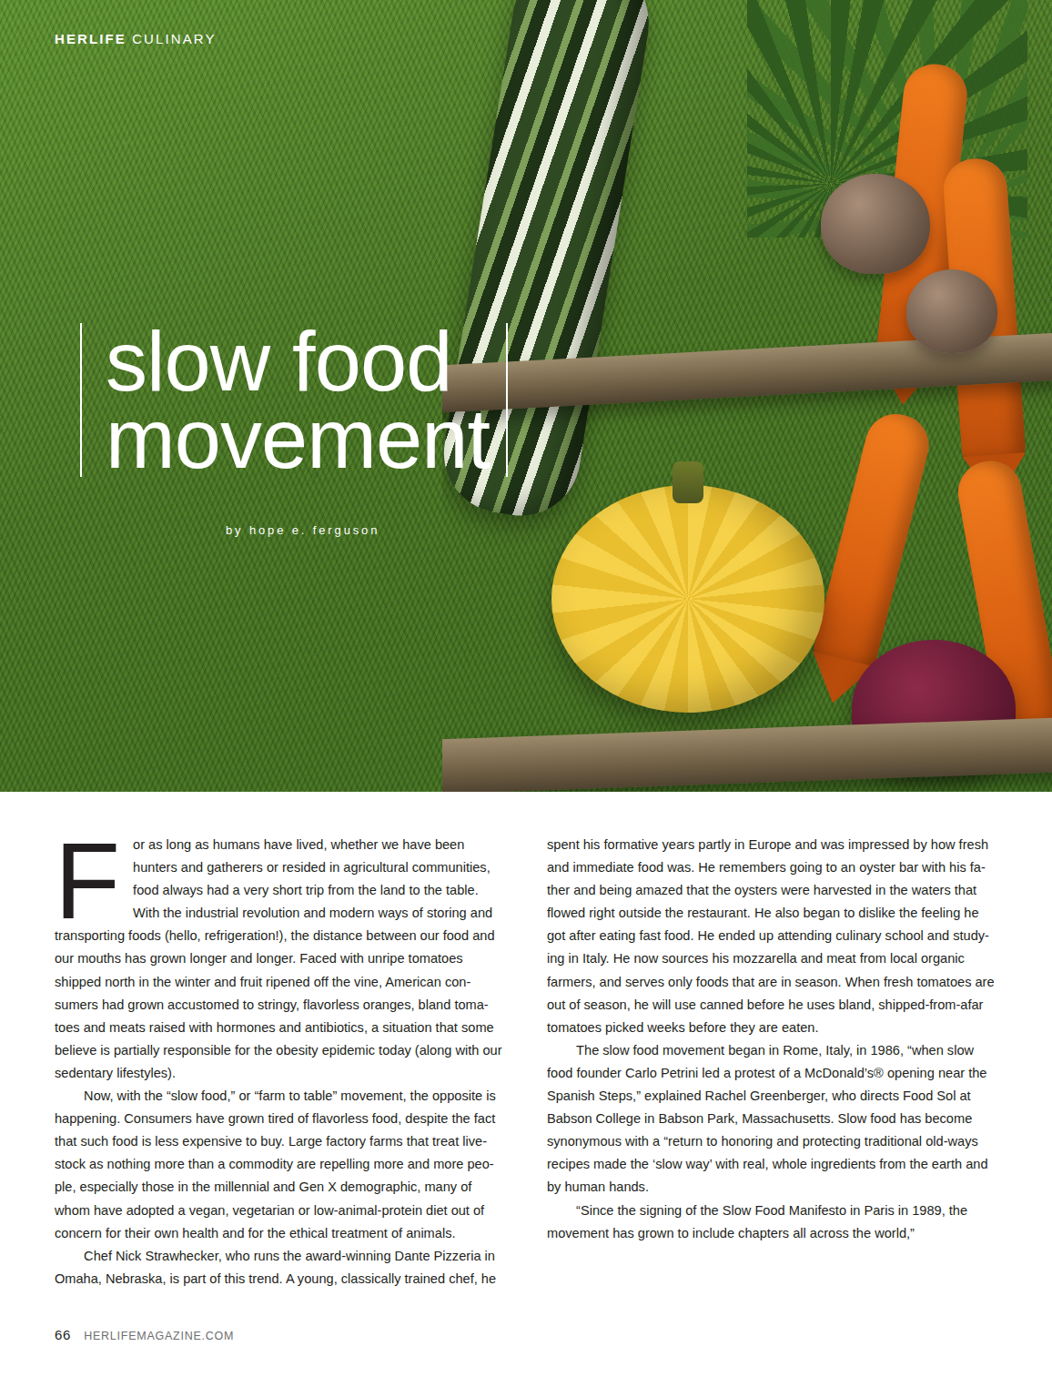HERLIFE CULINARY
slow food
movement
by hope e. ferguson
For as long as humans have lived, whether we have been hunters and gatherers or resided in agricultural communities, food always had a very short trip from the land to the table. With the industrial revolution and modern ways of storing and transporting foods (hello, refrigeration!), the distance between our food and our mouths has grown longer and longer. Faced with unripe tomatoes shipped north in the winter and fruit ripened off the vine, American consumers had grown accustomed to stringy, flavorless oranges, bland tomatoes and meats raised with hormones and antibiotics, a situation that some believe is partially responsible for the obesity epidemic today (along with our sedentary lifestyles).
Now, with the “slow food,” or “farm to table” movement, the opposite is happening. Consumers have grown tired of flavorless food, despite the fact that such food is less expensive to buy. Large factory farms that treat livestock as nothing more than a commodity are repelling more and more people, especially those in the millennial and Gen X demographic, many of whom have adopted a vegan, vegetarian or low-animal-protein diet out of concern for their own health and for the ethical treatment of animals.
Chef Nick Strawhecker, who runs the award-winning Dante Pizzeria in Omaha, Nebraska, is part of this trend. A young, classically trained chef, he spent his formative years partly in Europe and was impressed by how fresh and immediate food was. He remembers going to an oyster bar with his father and being amazed that the oysters were harvested in the waters that flowed right outside the restaurant. He also began to dislike the feeling he got after eating fast food. He ended up attending culinary school and studying in Italy. He now sources his mozzarella and meat from local organic farmers, and serves only foods that are in season. When fresh tomatoes are out of season, he will use canned before he uses bland, shipped-from-afar tomatoes picked weeks before they are eaten.
The slow food movement began in Rome, Italy, in 1986, “when slow food founder Carlo Petrini led a protest of a McDonald’s® opening near the Spanish Steps,” explained Rachel Greenberger, who directs Food Sol at Babson College in Babson Park, Massachusetts. Slow food has become synonymous with a “return to honoring and protecting traditional old-ways recipes made the ‘slow way’ with real, whole ingredients from the earth and by human hands.
“Since the signing of the Slow Food Manifesto in Paris in 1989, the movement has grown to include chapters all across the world,”
66 HERLIFEMAGAZINE.COM